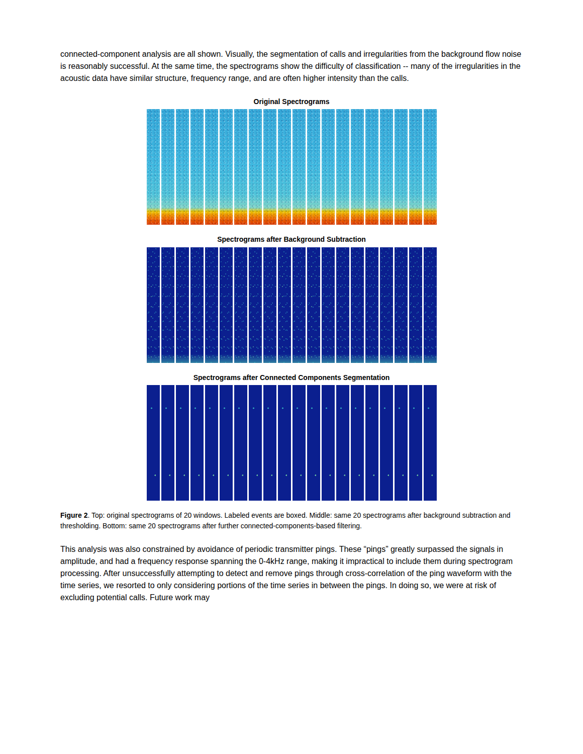connected-component analysis are all shown. Visually, the segmentation of calls and irregularities from the background flow noise is reasonably successful. At the same time, the spectrograms show the difficulty of classification -- many of the irregularities in the acoustic data have similar structure, frequency range, and are often higher intensity than the calls.
Original Spectrograms
Spectrograms after Background Subtraction
Spectrograms after Connected Components Segmentation
Figure 2. Top: original spectrograms of 20 windows. Labeled events are boxed. Middle: same 20 spectrograms after background subtraction and thresholding. Bottom: same 20 spectrograms after further connected-components-based filtering.
This analysis was also constrained by avoidance of periodic transmitter pings. These “pings” greatly surpassed the signals in amplitude, and had a frequency response spanning the 0-4kHz range, making it impractical to include them during spectrogram processing. After unsuccessfully attempting to detect and remove pings through cross-correlation of the ping waveform with the time series, we resorted to only considering portions of the time series in between the pings. In doing so, we were at risk of excluding potential calls. Future work may